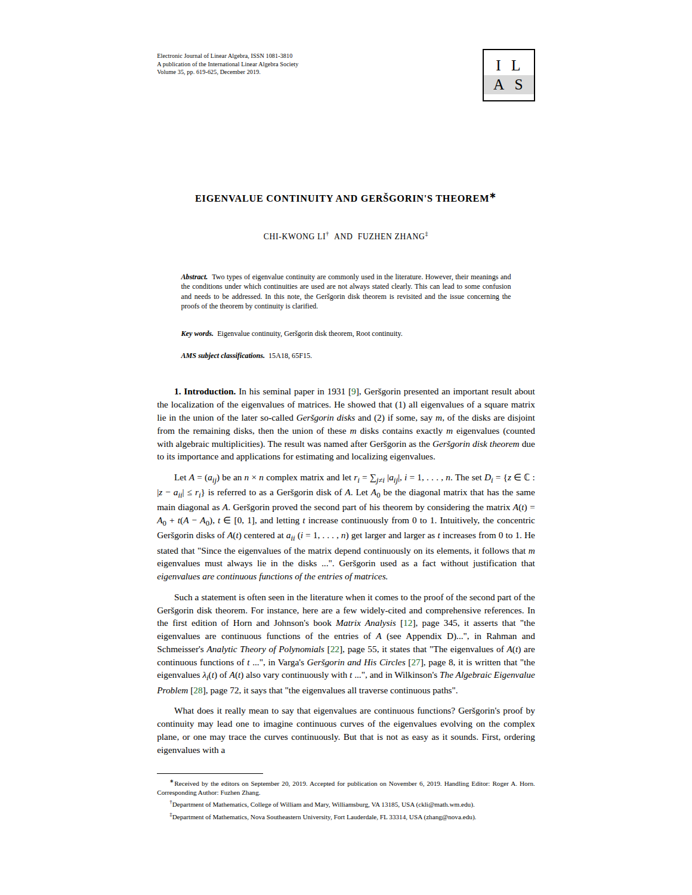Electronic Journal of Linear Algebra, ISSN 1081-3810
A publication of the International Linear Algebra Society
Volume 35, pp. 619-625, December 2019.
I L A S
EIGENVALUE CONTINUITY AND GERŠGORIN'S THEOREM∗
CHI-KWONG LI† AND FUZHEN ZHANG‡
Abstract. Two types of eigenvalue continuity are commonly used in the literature. However, their meanings and the conditions under which continuities are used are not always stated clearly. This can lead to some confusion and needs to be addressed. In this note, the Geršgorin disk theorem is revisited and the issue concerning the proofs of the theorem by continuity is clarified.
Key words. Eigenvalue continuity, Geršgorin disk theorem, Root continuity.
AMS subject classifications. 15A18, 65F15.
1. Introduction. In his seminal paper in 1931 [9], Geršgorin presented an important result about the localization of the eigenvalues of matrices. He showed that (1) all eigenvalues of a square matrix lie in the union of the later so-called Geršgorin disks and (2) if some, say m, of the disks are disjoint from the remaining disks, then the union of these m disks contains exactly m eigenvalues (counted with algebraic multiplicities). The result was named after Geršgorin as the Geršgorin disk theorem due to its importance and applications for estimating and localizing eigenvalues.
Let A = (aij) be an n × n complex matrix and let ri = ∑j≠i |aij|, i = 1, . . . , n. The set Di = {z ∈ ℂ : |z − aii| ≤ ri} is referred to as a Geršgorin disk of A. Let A0 be the diagonal matrix that has the same main diagonal as A. Geršgorin proved the second part of his theorem by considering the matrix A(t) = A0 + t(A − A0), t ∈ [0, 1], and letting t increase continuously from 0 to 1. Intuitively, the concentric Geršgorin disks of A(t) centered at aii (i = 1, . . . , n) get larger and larger as t increases from 0 to 1. He stated that "Since the eigenvalues of the matrix depend continuously on its elements, it follows that m eigenvalues must always lie in the disks ...". Geršgorin used as a fact without justification that eigenvalues are continuous functions of the entries of matrices.
Such a statement is often seen in the literature when it comes to the proof of the second part of the Geršgorin disk theorem. For instance, here are a few widely-cited and comprehensive references. In the first edition of Horn and Johnson's book Matrix Analysis [12], page 345, it asserts that "the eigenvalues are continuous functions of the entries of A (see Appendix D)...", in Rahman and Schmeisser's Analytic Theory of Polynomials [22], page 55, it states that "The eigenvalues of A(t) are continuous functions of t ...", in Varga's Geršgorin and His Circles [27], page 8, it is written that "the eigenvalues λi(t) of A(t) also vary continuously with t ...", and in Wilkinson's The Algebraic Eigenvalue Problem [28], page 72, it says that "the eigenvalues all traverse continuous paths".
What does it really mean to say that eigenvalues are continuous functions? Geršgorin's proof by continuity may lead one to imagine continuous curves of the eigenvalues evolving on the complex plane, or one may trace the curves continuously. But that is not as easy as it sounds. First, ordering eigenvalues with a
∗Received by the editors on September 20, 2019. Accepted for publication on November 6, 2019. Handling Editor: Roger A. Horn. Corresponding Author: Fuzhen Zhang.
†Department of Mathematics, College of William and Mary, Williamsburg, VA 13185, USA (ckli@math.wm.edu).
‡Department of Mathematics, Nova Southeastern University, Fort Lauderdale, FL 33314, USA (zhang@nova.edu).